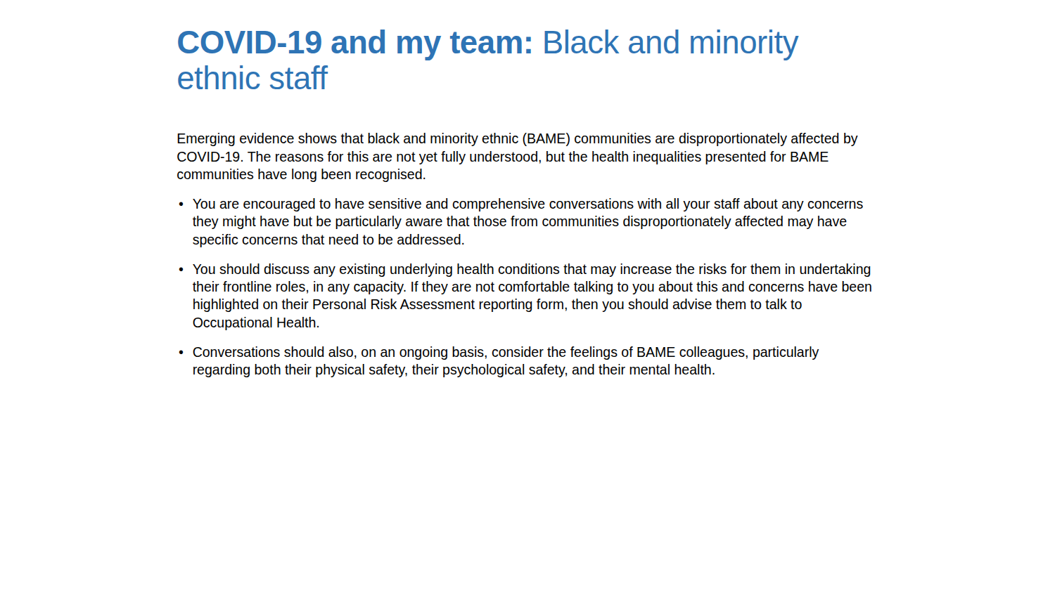COVID-19 and my team: Black and minority ethnic staff
Emerging evidence shows that black and minority ethnic (BAME) communities are disproportionately affected by COVID-19. The reasons for this are not yet fully understood, but the health inequalities presented for BAME communities have long been recognised.
You are encouraged to have sensitive and comprehensive conversations with all your staff about any concerns they might have but be particularly aware that those from communities disproportionately affected may have specific concerns that need to be addressed.
You should discuss any existing underlying health conditions that may increase the risks for them in undertaking their frontline roles, in any capacity. If they are not comfortable talking to you about this and concerns have been highlighted on their Personal Risk Assessment reporting form, then you should advise them to talk to Occupational Health.
Conversations should also, on an ongoing basis, consider the feelings of BAME colleagues, particularly regarding both their physical safety, their psychological safety, and their mental health.